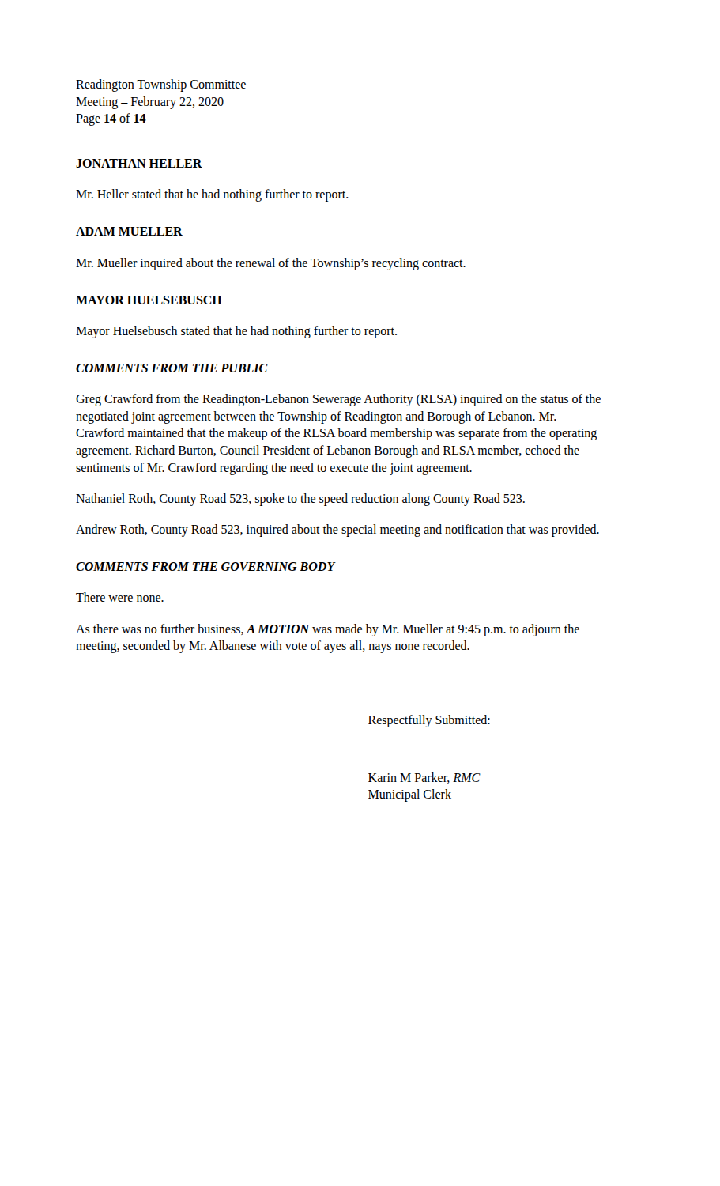Readington Township Committee
Meeting – February 22, 2020
Page 14 of 14
Jonathan Heller
Mr. Heller stated that he had nothing further to report.
Adam Mueller
Mr. Mueller inquired about the renewal of the Township’s recycling contract.
Mayor Huelsebusch
Mayor Huelsebusch stated that he had nothing further to report.
Comments from the Public
Greg Crawford from the Readington-Lebanon Sewerage Authority (RLSA) inquired on the status of the negotiated joint agreement between the Township of Readington and Borough of Lebanon. Mr. Crawford maintained that the makeup of the RLSA board membership was separate from the operating agreement. Richard Burton, Council President of Lebanon Borough and RLSA member, echoed the sentiments of Mr. Crawford regarding the need to execute the joint agreement.
Nathaniel Roth, County Road 523, spoke to the speed reduction along County Road 523.
Andrew Roth, County Road 523, inquired about the special meeting and notification that was provided.
Comments from the Governing Body
There were none.
As there was no further business, A MOTION was made by Mr. Mueller at 9:45 p.m. to adjourn the meeting, seconded by Mr. Albanese with vote of ayes all, nays none recorded.
Respectfully Submitted:
Karin M Parker, RMC
Municipal Clerk